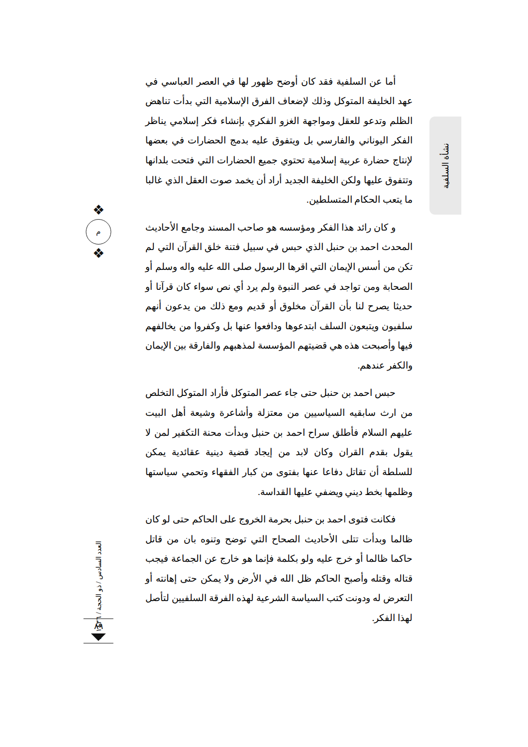نشأة السلفية
❖ م ❖
العدد السادس / ذو الحجة / ١٤٣٦ هـ
٨٩
أما عن السلفية فقد كان أوضح ظهور لها في العصر العباسي في عهد الخليفة المتوكل وذلك لإضعاف الفرق الإسلامية التي بدأت تناهض الظلم وتدعو للعقل ومواجهة الغزو الفكري بإنشاء فكر إسلامي يناظر الفكر اليوناني والفارسي بل ويتفوق عليه بدمج الحضارات في بعضها لإنتاج حضارة عربية إسلامية تحتوي جميع الحضارات التي فتحت بلدانها وتتفوق عليها ولكن الخليفة الجديد أراد أن يخمد صوت العقل الذي غالبا ما يتعب الحكام المتسلطين.
و كان رائد هذا الفكر ومؤسسه هو صاحب المسند وجامع الأحاديث المحدث احمد بن حنبل الذي حبس في سبيل فتنة خلق القرآن التي لم تكن من أسس الإيمان التي اقرها الرسول صلى الله عليه واله وسلم أو الصحابة ومن تواجد في عصر النبوة ولم يرد أي نص سواء كان قرآنا أو حديثا يصرح لنا بأن القرآن مخلوق أو قديم ومع ذلك من يدعون أنهم سلفيون ويتبعون السلف ابتدعوها ودافعوا عنها بل وكفروا من يخالفهم فيها وأصبحت هذه هي قضيتهم المؤسسة لمذهبهم والفارقة بين الإيمان والكفر عندهم.
حبس احمد بن حنبل حتى جاء عصر المتوكل فأراد المتوكل التخلص من ارث سابقيه السياسيين من معتزلة وأشاعرة وشيعة أهل البيت عليهم السلام فأطلق سراح احمد بن حنبل وبدأت محنة التكفير لمن لا يقول بقدم القران وكان لابد من إيجاد قضية دينية عقائدية يمكن للسلطة أن تقاتل دفاعا عنها بفتوى من كبار الفقهاء وتحمي سياستها وظلمها بخط ديني ويضفي عليها القداسة.
فكانت فتوى احمد بن حنبل بحرمة الخروج على الحاكم حتى لو كان ظالما وبدأت تتلى الأحاديث الصحاح التي توضح وتنوه بان من قاتل حاكما ظالما أو خرج عليه ولو بكلمة فإنما هو خارج عن الجماعة فيجب قتاله وقتله وأصبح الحاكم ظل الله في الأرض ولا يمكن حتى إهانته أو التعرض له ودونت كتب السياسة الشرعية لهذه الفرقة السلفيين لتأصل لهذا الفكر.